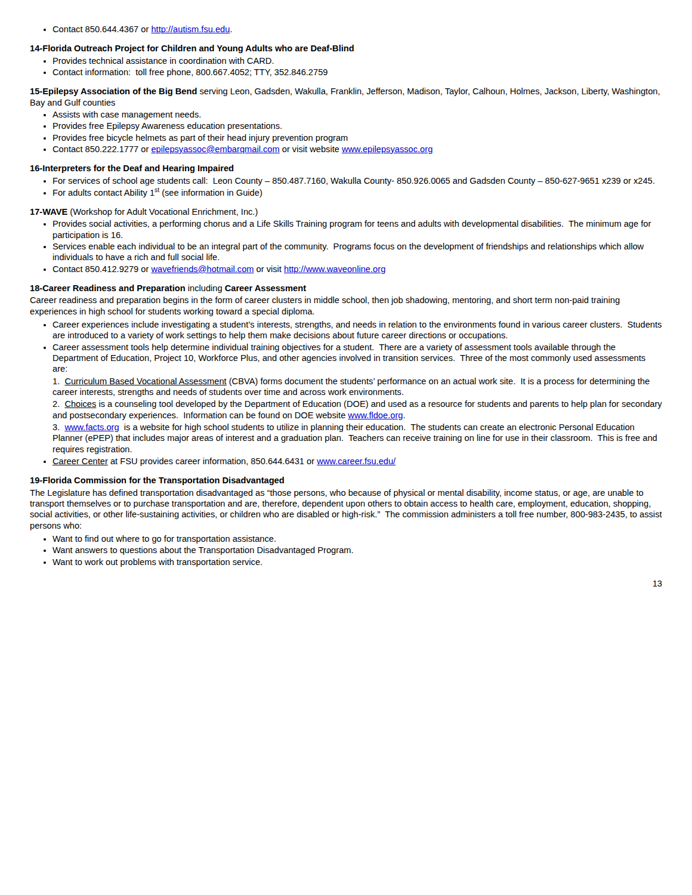Contact 850.644.4367 or http://autism.fsu.edu.
14-Florida Outreach Project for Children and Young Adults who are Deaf-Blind
Provides technical assistance in coordination with CARD.
Contact information: toll free phone, 800.667.4052; TTY, 352.846.2759
15-Epilepsy Association of the Big Bend serving Leon, Gadsden, Wakulla, Franklin, Jefferson, Madison, Taylor, Calhoun, Holmes, Jackson, Liberty, Washington, Bay and Gulf counties
Assists with case management needs.
Provides free Epilepsy Awareness education presentations.
Provides free bicycle helmets as part of their head injury prevention program
Contact 850.222.1777 or epilepsyassoc@embarqmail.com or visit website www.epilepsyassoc.org
16-Interpreters for the Deaf and Hearing Impaired
For services of school age students call: Leon County – 850.487.7160, Wakulla County- 850.926.0065 and Gadsden County – 850-627-9651 x239 or x245.
For adults contact Ability 1st (see information in Guide)
17-WAVE (Workshop for Adult Vocational Enrichment, Inc.)
Provides social activities, a performing chorus and a Life Skills Training program for teens and adults with developmental disabilities. The minimum age for participation is 16.
Services enable each individual to be an integral part of the community. Programs focus on the development of friendships and relationships which allow individuals to have a rich and full social life.
Contact 850.412.9279 or wavefriends@hotmail.com or visit http://www.waveonline.org
18-Career Readiness and Preparation including Career Assessment
Career readiness and preparation begins in the form of career clusters in middle school, then job shadowing, mentoring, and short term non-paid training experiences in high school for students working toward a special diploma.
Career experiences include investigating a student’s interests, strengths, and needs in relation to the environments found in various career clusters. Students are introduced to a variety of work settings to help them make decisions about future career directions or occupations.
Career assessment tools help determine individual training objectives for a student. There are a variety of assessment tools available through the Department of Education, Project 10, Workforce Plus, and other agencies involved in transition services. Three of the most commonly used assessments are:
1. Curriculum Based Vocational Assessment (CBVA) forms document the students’ performance on an actual work site. It is a process for determining the career interests, strengths and needs of students over time and across work environments.
2. Choices is a counseling tool developed by the Department of Education (DOE) and used as a resource for students and parents to help plan for secondary and postsecondary experiences. Information can be found on DOE website www.fldoe.org.
3. www.facts.org is a website for high school students to utilize in planning their education. The students can create an electronic Personal Education Planner (ePEP) that includes major areas of interest and a graduation plan. Teachers can receive training on line for use in their classroom. This is free and requires registration.
Career Center at FSU provides career information, 850.644.6431 or www.career.fsu.edu/
19-Florida Commission for the Transportation Disadvantaged
The Legislature has defined transportation disadvantaged as “those persons, who because of physical or mental disability, income status, or age, are unable to transport themselves or to purchase transportation and are, therefore, dependent upon others to obtain access to health care, employment, education, shopping, social activities, or other life-sustaining activities, or children who are disabled or high-risk.” The commission administers a toll free number, 800-983-2435, to assist persons who:
Want to find out where to go for transportation assistance.
Want answers to questions about the Transportation Disadvantaged Program.
Want to work out problems with transportation service.
13